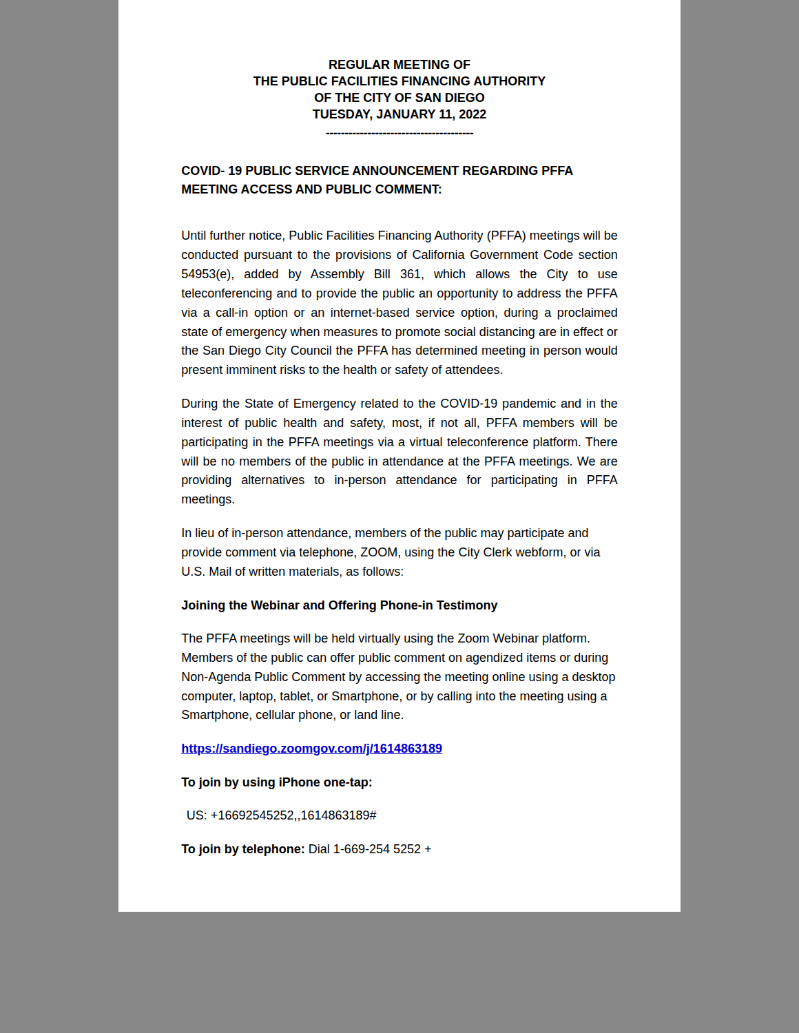REGULAR MEETING OF
THE PUBLIC FACILITIES FINANCING AUTHORITY
OF THE CITY OF SAN DIEGO
TUESDAY, JANUARY 11, 2022 ---------------------------------------
COVID- 19 PUBLIC SERVICE ANNOUNCEMENT REGARDING PFFA MEETING ACCESS AND PUBLIC COMMENT:
Until further notice, Public Facilities Financing Authority (PFFA) meetings will be conducted pursuant to the provisions of California Government Code section 54953(e), added by Assembly Bill 361, which allows the City to use teleconferencing and to provide the public an opportunity to address the PFFA via a call-in option or an internet-based service option, during a proclaimed state of emergency when measures to promote social distancing are in effect or the San Diego City Council the PFFA has determined meeting in person would present imminent risks to the health or safety of attendees.
During the State of Emergency related to the COVID-19 pandemic and in the interest of public health and safety, most, if not all, PFFA members will be participating in the PFFA meetings via a virtual teleconference platform. There will be no members of the public in attendance at the PFFA meetings. We are providing alternatives to in-person attendance for participating in PFFA meetings.
In lieu of in-person attendance, members of the public may participate and provide comment via telephone, ZOOM, using the City Clerk webform, or via U.S. Mail of written materials, as follows:
Joining the Webinar and Offering Phone-in Testimony
The PFFA meetings will be held virtually using the Zoom Webinar platform. Members of the public can offer public comment on agendized items or during Non-Agenda Public Comment by accessing the meeting online using a desktop computer, laptop, tablet, or Smartphone, or by calling into the meeting using a Smartphone, cellular phone, or land line.
https://sandiego.zoomgov.com/j/1614863189
To join by using iPhone one-tap:
US: +16692545252,,1614863189#
To join by telephone: Dial 1-669-254 5252 +